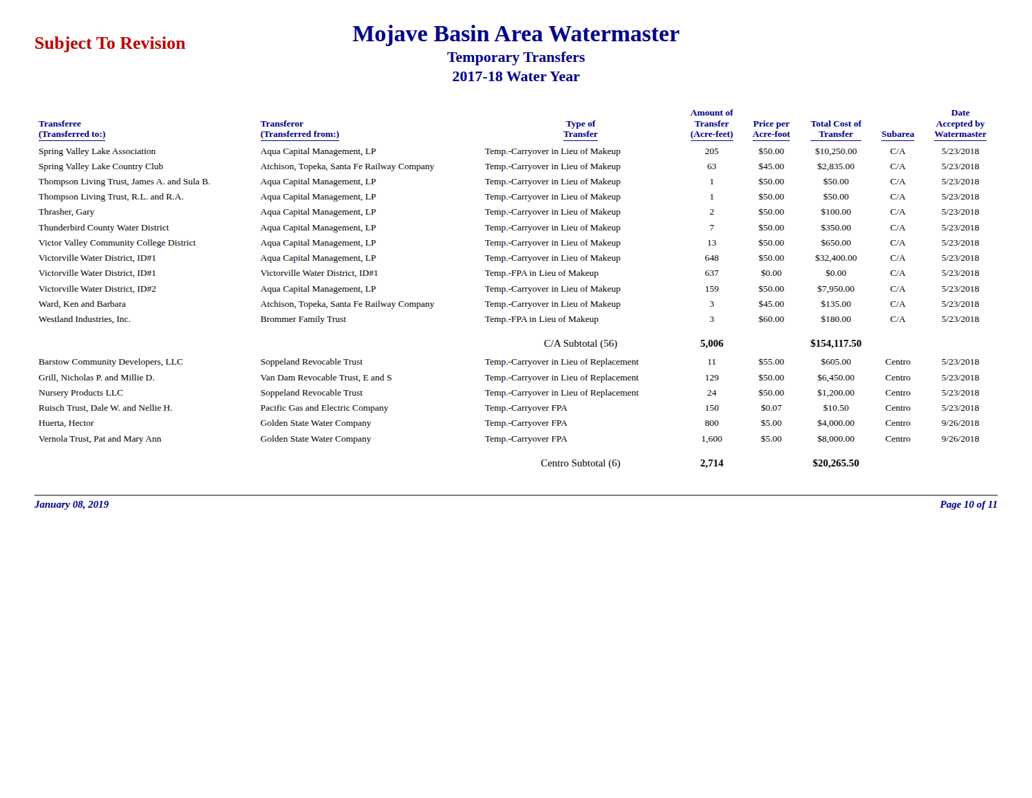Subject To Revision
Mojave Basin Area Watermaster
Temporary Transfers
2017-18 Water Year
| Transferee (Transferred to:) | Transferor (Transferred from:) | Type of Transfer | Amount of Transfer (Acre-feet) | Price per Acre-foot | Total Cost of Transfer | Subarea | Date Accepted by Watermaster |
| --- | --- | --- | --- | --- | --- | --- | --- |
| Spring Valley Lake Association | Aqua Capital Management, LP | Temp.-Carryover in Lieu of Makeup | 205 | $50.00 | $10,250.00 | C/A | 5/23/2018 |
| Spring Valley Lake Country Club | Atchison, Topeka, Santa Fe Railway Company | Temp.-Carryover in Lieu of Makeup | 63 | $45.00 | $2,835.00 | C/A | 5/23/2018 |
| Thompson Living Trust, James A. and Sula B. | Aqua Capital Management, LP | Temp.-Carryover in Lieu of Makeup | 1 | $50.00 | $50.00 | C/A | 5/23/2018 |
| Thompson Living Trust, R.L. and R.A. | Aqua Capital Management, LP | Temp.-Carryover in Lieu of Makeup | 1 | $50.00 | $50.00 | C/A | 5/23/2018 |
| Thrasher, Gary | Aqua Capital Management, LP | Temp.-Carryover in Lieu of Makeup | 2 | $50.00 | $100.00 | C/A | 5/23/2018 |
| Thunderbird County Water District | Aqua Capital Management, LP | Temp.-Carryover in Lieu of Makeup | 7 | $50.00 | $350.00 | C/A | 5/23/2018 |
| Victor Valley Community College District | Aqua Capital Management, LP | Temp.-Carryover in Lieu of Makeup | 13 | $50.00 | $650.00 | C/A | 5/23/2018 |
| Victorville Water District, ID#1 | Aqua Capital Management, LP | Temp.-Carryover in Lieu of Makeup | 648 | $50.00 | $32,400.00 | C/A | 5/23/2018 |
| Victorville Water District, ID#1 | Victorville Water District, ID#1 | Temp.-FPA in Lieu of Makeup | 637 | $0.00 | $0.00 | C/A | 5/23/2018 |
| Victorville Water District, ID#2 | Aqua Capital Management, LP | Temp.-Carryover in Lieu of Makeup | 159 | $50.00 | $7,950.00 | C/A | 5/23/2018 |
| Ward, Ken and Barbara | Atchison, Topeka, Santa Fe Railway Company | Temp.-Carryover in Lieu of Makeup | 3 | $45.00 | $135.00 | C/A | 5/23/2018 |
| Westland Industries, Inc. | Brommer Family Trust | Temp.-FPA in Lieu of Makeup | 3 | $60.00 | $180.00 | C/A | 5/23/2018 |
| | | C/A Subtotal (56) | 5,006 | | $154,117.50 | | |
| Barstow Community Developers, LLC | Soppeland Revocable Trust | Temp.-Carryover in Lieu of Replacement | 11 | $55.00 | $605.00 | Centro | 5/23/2018 |
| Grill, Nicholas P. and Millie D. | Van Dam Revocable Trust, E and S | Temp.-Carryover in Lieu of Replacement | 129 | $50.00 | $6,450.00 | Centro | 5/23/2018 |
| Nursery Products LLC | Soppeland Revocable Trust | Temp.-Carryover in Lieu of Replacement | 24 | $50.00 | $1,200.00 | Centro | 5/23/2018 |
| Ruisch Trust, Dale W. and Nellie H. | Pacific Gas and Electric Company | Temp.-Carryover FPA | 150 | $0.07 | $10.50 | Centro | 5/23/2018 |
| Huerta, Hector | Golden State Water Company | Temp.-Carryover FPA | 800 | $5.00 | $4,000.00 | Centro | 9/26/2018 |
| Vernola Trust, Pat and Mary Ann | Golden State Water Company | Temp.-Carryover FPA | 1,600 | $5.00 | $8,000.00 | Centro | 9/26/2018 |
| | | Centro Subtotal (6) | 2,714 | | $20,265.50 | | |
January 08, 2019
Page 10 of 11